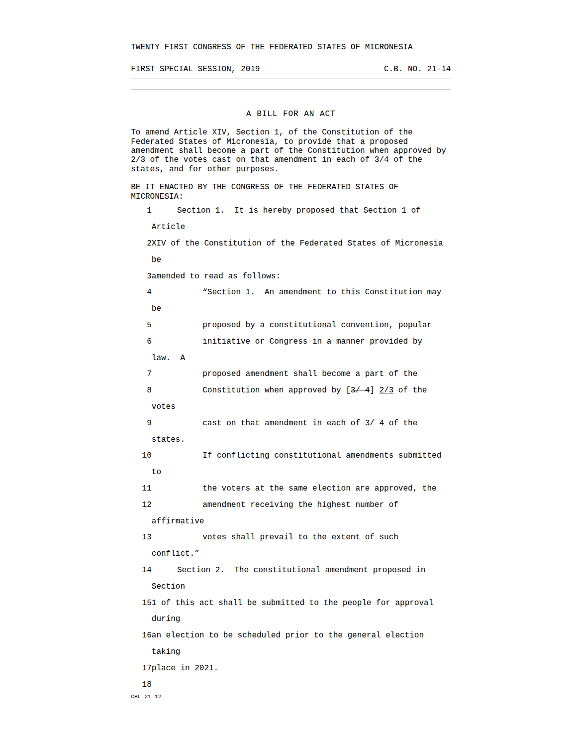TWENTY FIRST CONGRESS OF THE FEDERATED STATES OF MICRONESIA
FIRST SPECIAL SESSION, 2019 C.B. NO. 21-14
A BILL FOR AN ACT
To amend Article XIV, Section 1, of the Constitution of the Federated States of Micronesia, to provide that a proposed amendment shall become a part of the Constitution when approved by 2/3 of the votes cast on that amendment in each of 3/4 of the states, and for other purposes.
BE IT ENACTED BY THE CONGRESS OF THE FEDERATED STATES OF MICRONESIA:
| 1 | Section 1. It is hereby proposed that Section 1 of Article |
| 2 | XIV of the Constitution of the Federated States of Micronesia be |
| 3 | amended to read as follows: |
| 4 | “Section 1. An amendment to this Constitution may be |
| 5 | proposed by a constitutional convention, popular |
| 6 | initiative or Congress in a manner provided by law. A |
| 7 | proposed amendment shall become a part of the |
| 8 | Constitution when approved by [ 3/ 4 ] 2/3 of the votes |
| 9 | cast on that amendment in each of 3/ 4 of the states. |
| 10 | If conflicting constitutional amendments submitted to |
| 11 | the voters at the same election are approved, the |
| 12 | amendment receiving the highest number of affirmative |
| 13 | votes shall prevail to the extent of such conflict.” |
| 14 | Section 2. The constitutional amendment proposed in Section |
| 15 | 1 of this act shall be submitted to the people for approval during |
| 16 | an election to be scheduled prior to the general election taking |
| 17 | place in 2021. |
| 18 | |
CBL 21-12